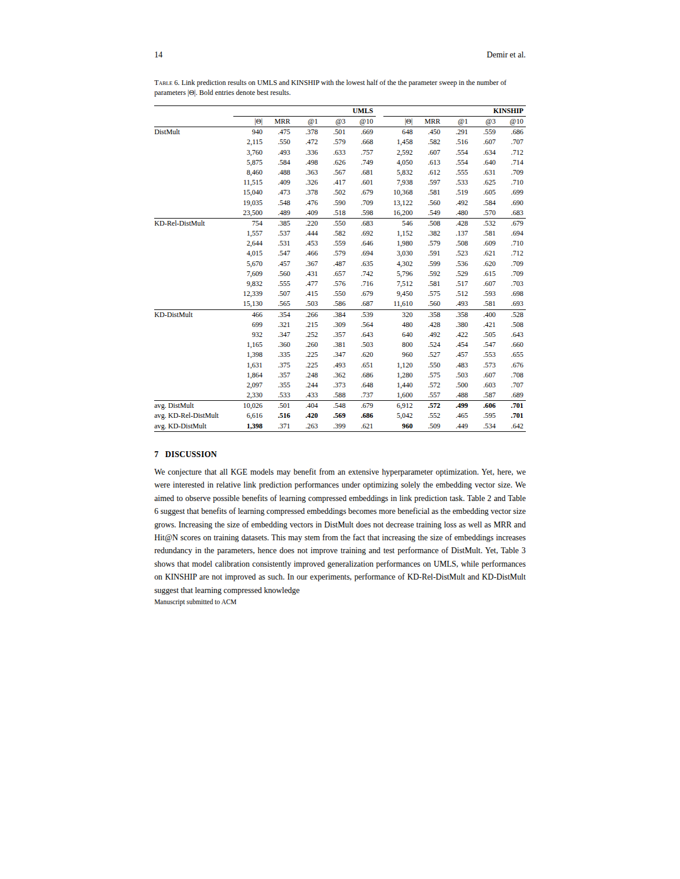14 Demir et al.
Table 6. Link prediction results on UMLS and KINSHIP with the lowest half of the the parameter sweep in the number of parameters |Θ|. Bold entries denote best results.
| | UMLS | | KINSHIP |
| --- | --- | --- | --- |
| | /Θ/ | MRR | @1 | @3 | @10 | | /Θ/ | MRR | @1 | @3 | @10 |
| DistMult | 940 | .475 | .378 | .501 | .669 | | 648 | .450 | .291 | .559 | .686 |
| | 2,115 | .550 | .472 | .579 | .668 | | 1,458 | .582 | .516 | .607 | .707 |
| | 3,760 | .493 | .336 | .633 | .757 | | 2,592 | .607 | .554 | .634 | .712 |
| | 5,875 | .584 | .498 | .626 | .749 | | 4,050 | .613 | .554 | .640 | .714 |
| | 8,460 | .488 | .363 | .567 | .681 | | 5,832 | .612 | .555 | .631 | .709 |
| | 11,515 | .409 | .326 | .417 | .601 | | 7,938 | .597 | .533 | .625 | .710 |
| | 15,040 | .473 | .378 | .502 | .679 | | 10,368 | .581 | .519 | .605 | .699 |
| | 19,035 | .548 | .476 | .590 | .709 | | 13,122 | .560 | .492 | .584 | .690 |
| | 23,500 | .489 | .409 | .518 | .598 | | 16,200 | .549 | .480 | .570 | .683 |
| KD-Rel-DistMult | 754 | .385 | .220 | .550 | .683 | | 546 | .508 | .428 | .532 | .679 |
| | 1,557 | .537 | .444 | .582 | .692 | | 1,152 | .382 | .137 | .581 | .694 |
| | 2,644 | .531 | .453 | .559 | .646 | | 1,980 | .579 | .508 | .609 | .710 |
| | 4,015 | .547 | .466 | .579 | .694 | | 3,030 | .591 | .523 | .621 | .712 |
| | 5,670 | .457 | .367 | .487 | .635 | | 4,302 | .599 | .536 | .620 | .709 |
| | 7,609 | .560 | .431 | .657 | .742 | | 5,796 | .592 | .529 | .615 | .709 |
| | 9,832 | .555 | .477 | .576 | .716 | | 7,512 | .581 | .517 | .607 | .703 |
| | 12,339 | .507 | .415 | .550 | .679 | | 9,450 | .575 | .512 | .593 | .698 |
| | 15,130 | .565 | .503 | .586 | .687 | | 11,610 | .560 | .493 | .581 | .693 |
| KD-DistMult | 466 | .354 | .266 | .384 | .539 | | 320 | .358 | .358 | .400 | .528 |
| | 699 | .321 | .215 | .309 | .564 | | 480 | .428 | .380 | .421 | .508 |
| | 932 | .347 | .252 | .357 | .643 | | 640 | .492 | .422 | .505 | .643 |
| | 1,165 | .360 | .260 | .381 | .503 | | 800 | .524 | .454 | .547 | .660 |
| | 1,398 | .335 | .225 | .347 | .620 | | 960 | .527 | .457 | .553 | .655 |
| | 1,631 | .375 | .225 | .493 | .651 | | 1,120 | .550 | .483 | .573 | .676 |
| | 1,864 | .357 | .248 | .362 | .686 | | 1,280 | .575 | .503 | .607 | .708 |
| | 2,097 | .355 | .244 | .373 | .648 | | 1,440 | .572 | .500 | .603 | .707 |
| | 2,330 | .533 | .433 | .588 | .737 | | 1,600 | .557 | .488 | .587 | .689 |
| avg. DistMult | 10,026 | .501 | .404 | .548 | .679 | | 6,912 | .572 | .499 | .606 | .701 |
| avg. KD-Rel-DistMult | 6,616 | .516 | .420 | .569 | .686 | | 5,042 | .552 | .465 | .595 | .701 |
| avg. KD-DistMult | 1,398 | .371 | .263 | .399 | .621 | | 960 | .509 | .449 | .534 | .642 |
7 DISCUSSION
We conjecture that all KGE models may benefit from an extensive hyperparameter optimization. Yet, here, we were interested in relative link prediction performances under optimizing solely the embedding vector size. We aimed to observe possible benefits of learning compressed embeddings in link prediction task. Table 2 and Table 6 suggest that benefits of learning compressed embeddings becomes more beneficial as the embedding vector size grows. Increasing the size of embedding vectors in DistMult does not decrease training loss as well as MRR and Hit@N scores on training datasets. This may stem from the fact that increasing the size of embeddings increases redundancy in the parameters, hence does not improve training and test performance of DistMult. Yet, Table 3 shows that model calibration consistently improved generalization performances on UMLS, while performances on KINSHIP are not improved as such. In our experiments, performance of KD-Rel-DistMult and KD-DistMult suggest that learning compressed knowledge
Manuscript submitted to ACM